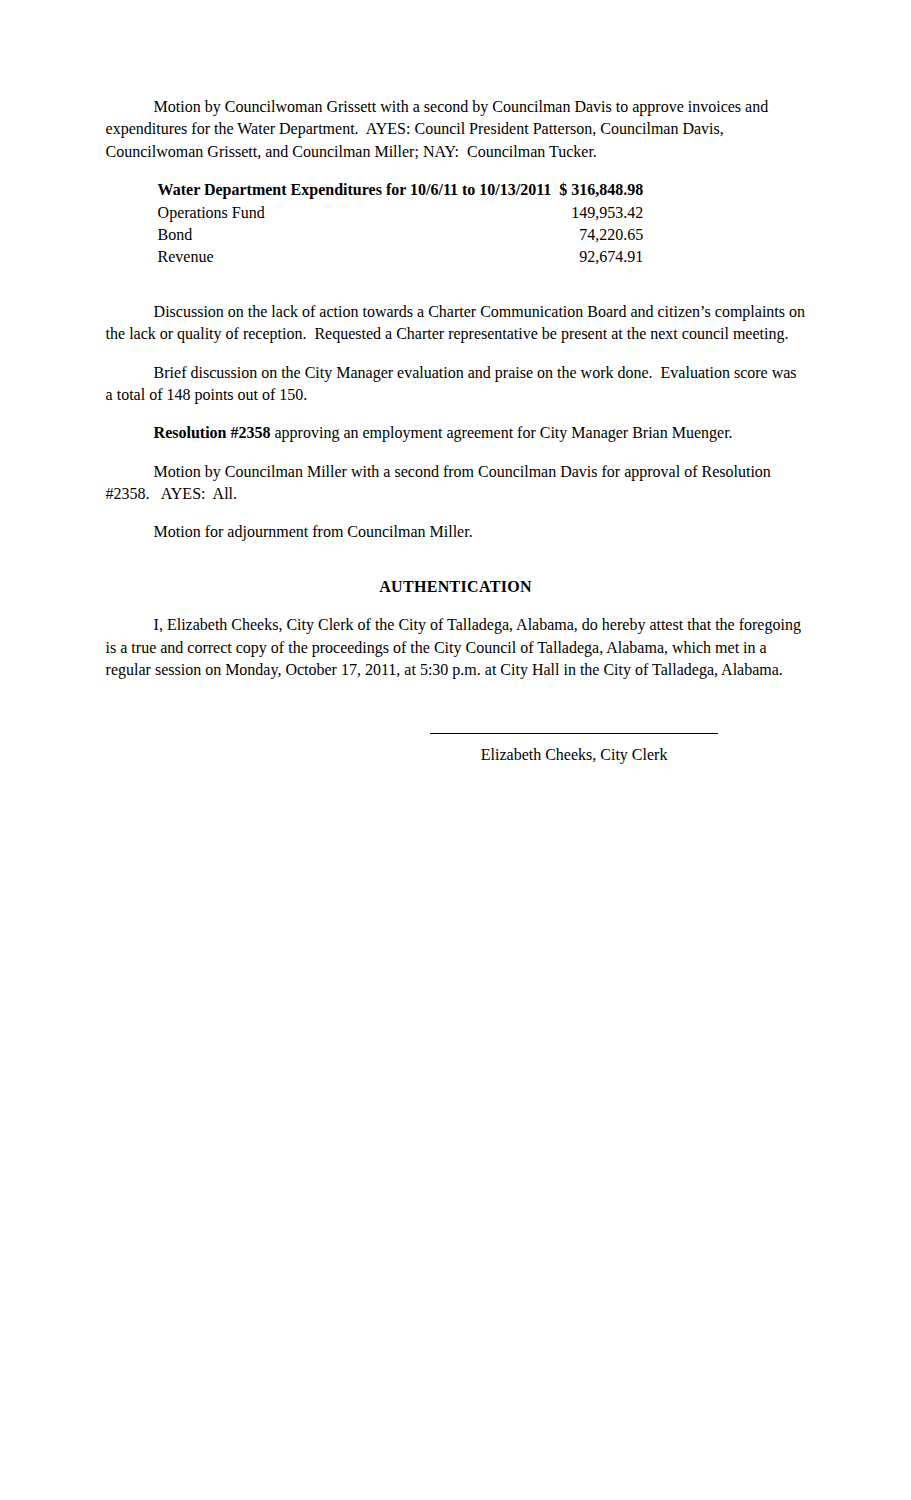Motion by Councilwoman Grissett with a second by Councilman Davis to approve invoices and expenditures for the Water Department. AYES: Council President Patterson, Councilman Davis, Councilwoman Grissett, and Councilman Miller; NAY: Councilman Tucker.
| Water Department Expenditures for 10/6/11 to 10/13/2011 | $ 316,848.98 |
| Operations Fund | 149,953.42 |
| Bond | 74,220.65 |
| Revenue | 92,674.91 |
Discussion on the lack of action towards a Charter Communication Board and citizen’s complaints on the lack or quality of reception. Requested a Charter representative be present at the next council meeting.
Brief discussion on the City Manager evaluation and praise on the work done. Evaluation score was a total of 148 points out of 150.
Resolution #2358 approving an employment agreement for City Manager Brian Muenger.
Motion by Councilman Miller with a second from Councilman Davis for approval of Resolution #2358. AYES: All.
Motion for adjournment from Councilman Miller.
AUTHENTICATION
I, Elizabeth Cheeks, City Clerk of the City of Talladega, Alabama, do hereby attest that the foregoing is a true and correct copy of the proceedings of the City Council of Talladega, Alabama, which met in a regular session on Monday, October 17, 2011, at 5:30 p.m. at City Hall in the City of Talladega, Alabama.
Elizabeth Cheeks, City Clerk